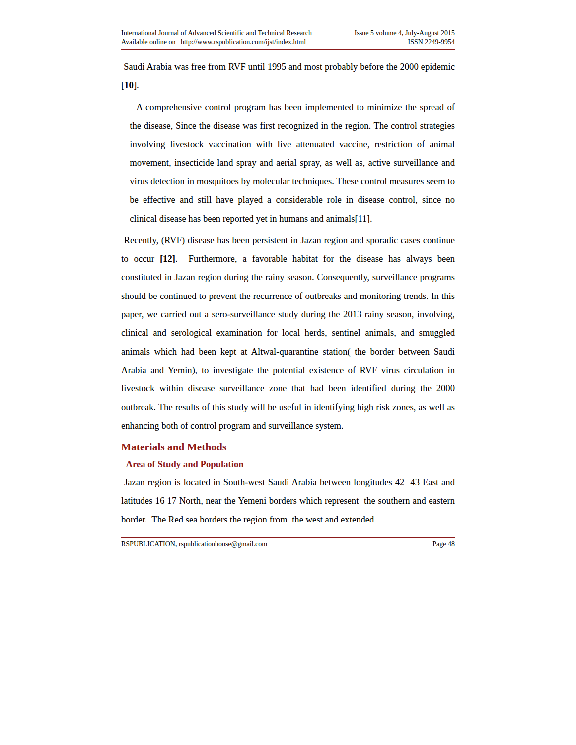International Journal of Advanced Scientific and Technical Research
Issue 5 volume 4, July-August 2015
Available online on http://www.rspublication.com/ijst/index.html
ISSN 2249-9954
Saudi Arabia was free from RVF until 1995 and most probably before the 2000 epidemic [10].
A comprehensive control program has been implemented to minimize the spread of the disease, Since the disease was first recognized in the region. The control strategies involving livestock vaccination with live attenuated vaccine, restriction of animal movement, insecticide land spray and aerial spray, as well as, active surveillance and virus detection in mosquitoes by molecular techniques. These control measures seem to be effective and still have played a considerable role in disease control, since no clinical disease has been reported yet in humans and animals[11].
Recently, (RVF) disease has been persistent in Jazan region and sporadic cases continue to occur [12]. Furthermore, a favorable habitat for the disease has always been constituted in Jazan region during the rainy season. Consequently, surveillance programs should be continued to prevent the recurrence of outbreaks and monitoring trends. In this paper, we carried out a sero-surveillance study during the 2013 rainy season, involving, clinical and serological examination for local herds, sentinel animals, and smuggled animals which had been kept at Altwal-quarantine station( the border between Saudi Arabia and Yemin), to investigate the potential existence of RVF virus circulation in livestock within disease surveillance zone that had been identified during the 2000 outbreak. The results of this study will be useful in identifying high risk zones, as well as enhancing both of control program and surveillance system.
Materials and Methods
Area of Study and Population
Jazan region is located in South-west Saudi Arabia between longitudes 42 43 East and latitudes 16 17 North, near the Yemeni borders which represent the southern and eastern border. The Red sea borders the region from the west and extended
RSPUBLICATION, rspublicationhouse@gmail.com
Page 48